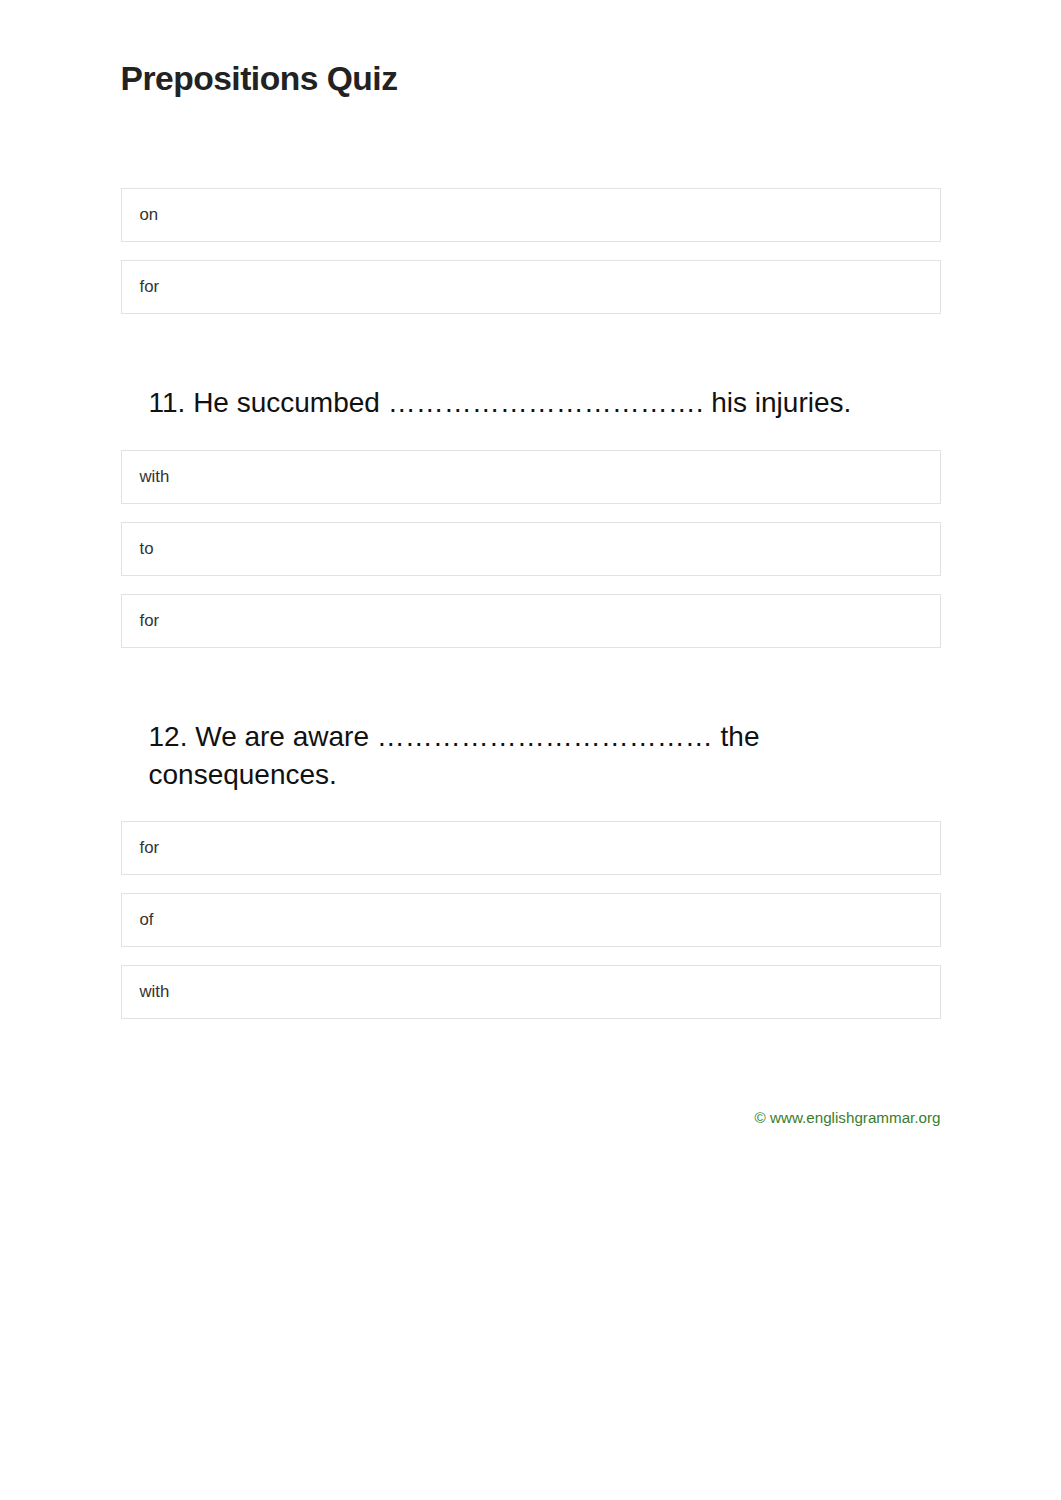Prepositions Quiz
on
for
11. He succumbed ……………………………. his injuries.
with
to
for
12. We are aware ……………………………… the consequences.
for
of
with
© www.englishgrammar.org